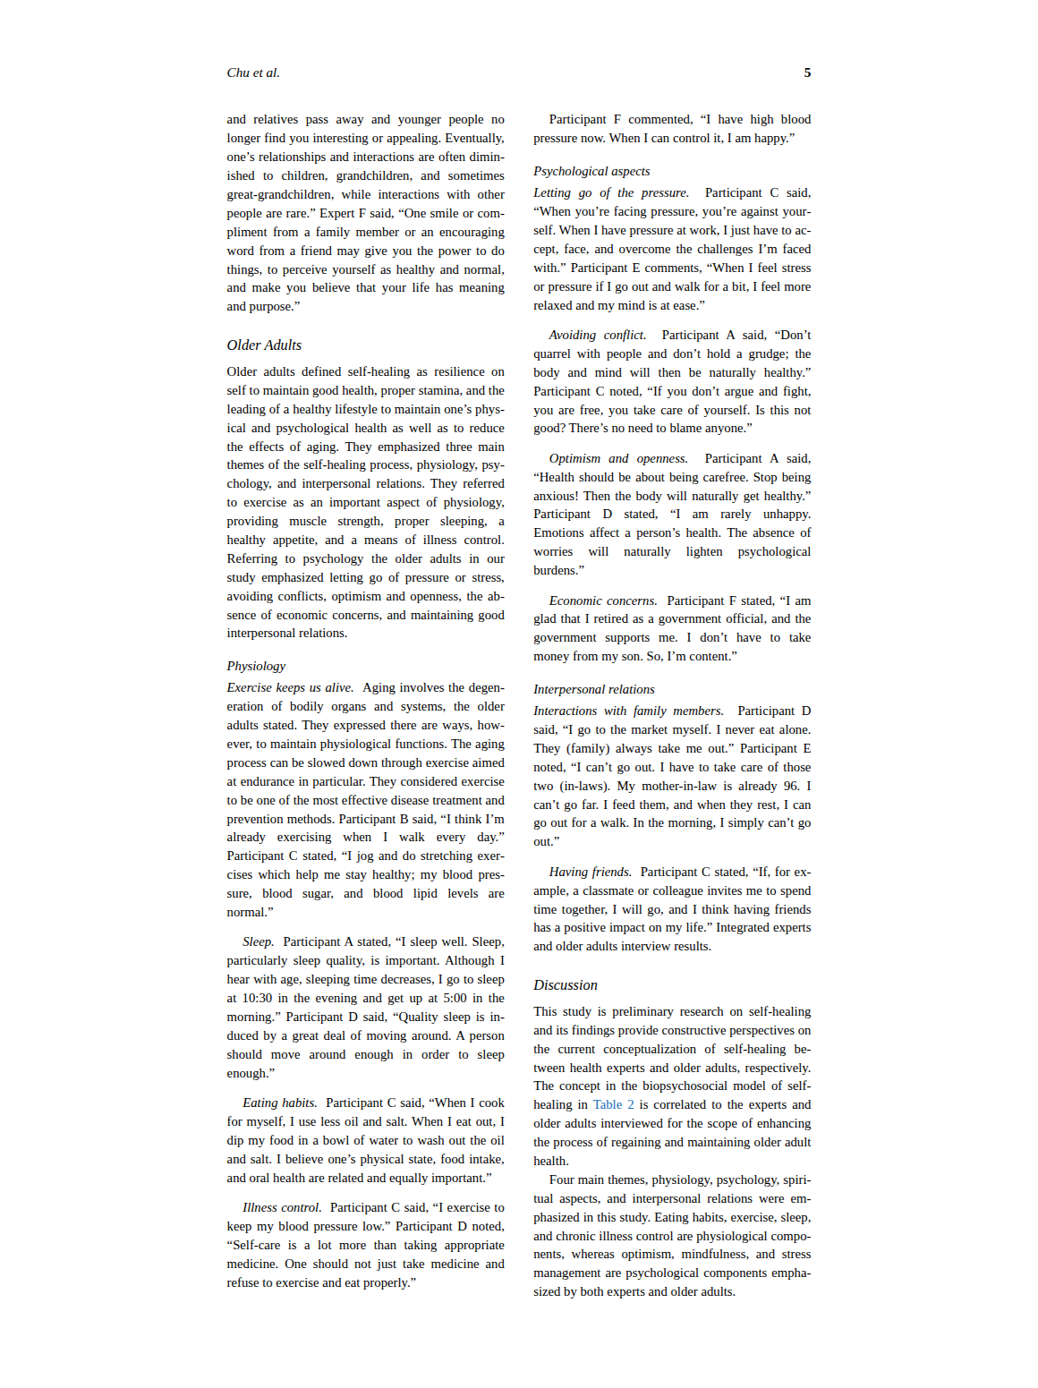Chu et al. 5
and relatives pass away and younger people no longer find you interesting or appealing. Eventually, one’s relationships and interactions are often diminished to children, grandchildren, and sometimes great-grandchildren, while interactions with other people are rare.” Expert F said, “One smile or compliment from a family member or an encouraging word from a friend may give you the power to do things, to perceive yourself as healthy and normal, and make you believe that your life has meaning and purpose.”
Older Adults
Older adults defined self-healing as resilience on self to maintain good health, proper stamina, and the leading of a healthy lifestyle to maintain one’s physical and psychological health as well as to reduce the effects of aging. They emphasized three main themes of the self-healing process, physiology, psychology, and interpersonal relations. They referred to exercise as an important aspect of physiology, providing muscle strength, proper sleeping, a healthy appetite, and a means of illness control. Referring to psychology the older adults in our study emphasized letting go of pressure or stress, avoiding conflicts, optimism and openness, the absence of economic concerns, and maintaining good interpersonal relations.
Physiology
Exercise keeps us alive. Aging involves the degeneration of bodily organs and systems, the older adults stated. They expressed there are ways, however, to maintain physiological functions. The aging process can be slowed down through exercise aimed at endurance in particular. They considered exercise to be one of the most effective disease treatment and prevention methods. Participant B said, “I think I’m already exercising when I walk every day.” Participant C stated, “I jog and do stretching exercises which help me stay healthy; my blood pressure, blood sugar, and blood lipid levels are normal.”
Sleep. Participant A stated, “I sleep well. Sleep, particularly sleep quality, is important. Although I hear with age, sleeping time decreases, I go to sleep at 10:30 in the evening and get up at 5:00 in the morning.” Participant D said, “Quality sleep is induced by a great deal of moving around. A person should move around enough in order to sleep enough.”
Eating habits. Participant C said, “When I cook for myself, I use less oil and salt. When I eat out, I dip my food in a bowl of water to wash out the oil and salt. I believe one’s physical state, food intake, and oral health are related and equally important.”
Illness control. Participant C said, “I exercise to keep my blood pressure low.” Participant D noted, “Self-care is a lot more than taking appropriate medicine. One should not just take medicine and refuse to exercise and eat properly.”
Participant F commented, “I have high blood pressure now. When I can control it, I am happy.”
Psychological aspects
Letting go of the pressure. Participant C said, “When you’re facing pressure, you’re against yourself. When I have pressure at work, I just have to accept, face, and overcome the challenges I’m faced with.” Participant E comments, “When I feel stress or pressure if I go out and walk for a bit, I feel more relaxed and my mind is at ease.”
Avoiding conflict. Participant A said, “Don’t quarrel with people and don’t hold a grudge; the body and mind will then be naturally healthy.” Participant C noted, “If you don’t argue and fight, you are free, you take care of yourself. Is this not good? There’s no need to blame anyone.”
Optimism and openness. Participant A said, “Health should be about being carefree. Stop being anxious! Then the body will naturally get healthy.” Participant D stated, “I am rarely unhappy. Emotions affect a person’s health. The absence of worries will naturally lighten psychological burdens.”
Economic concerns. Participant F stated, “I am glad that I retired as a government official, and the government supports me. I don’t have to take money from my son. So, I’m content.”
Interpersonal relations
Interactions with family members. Participant D said, “I go to the market myself. I never eat alone. They (family) always take me out.” Participant E noted, “I can’t go out. I have to take care of those two (in-laws). My mother-in-law is already 96. I can’t go far. I feed them, and when they rest, I can go out for a walk. In the morning, I simply can’t go out.”
Having friends. Participant C stated, “If, for example, a classmate or colleague invites me to spend time together, I will go, and I think having friends has a positive impact on my life.” Integrated experts and older adults interview results.
Discussion
This study is preliminary research on self-healing and its findings provide constructive perspectives on the current conceptualization of self-healing between health experts and older adults, respectively. The concept in the biopsychosocial model of self-healing in Table 2 is correlated to the experts and older adults interviewed for the scope of enhancing the process of regaining and maintaining older adult health.
Four main themes, physiology, psychology, spiritual aspects, and interpersonal relations were emphasized in this study. Eating habits, exercise, sleep, and chronic illness control are physiological components, whereas optimism, mindfulness, and stress management are psychological components emphasized by both experts and older adults.